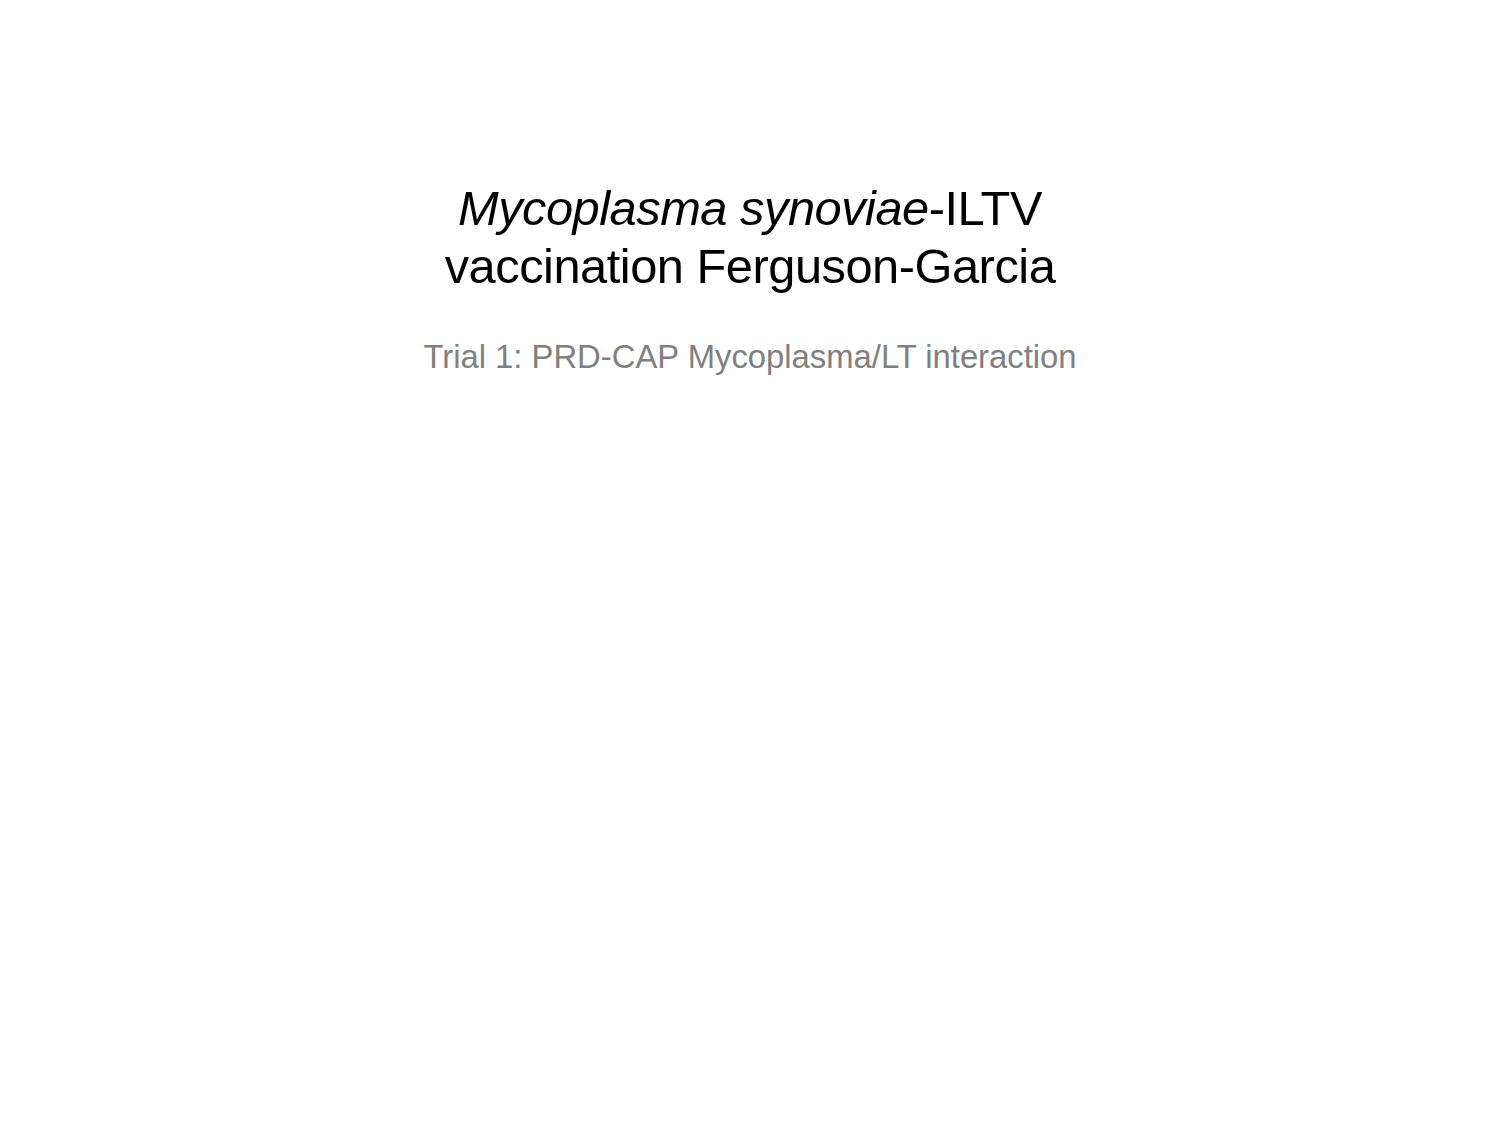Mycoplasma synoviae-ILTV vaccination Ferguson-Garcia
Trial 1: PRD-CAP Mycoplasma/LT interaction